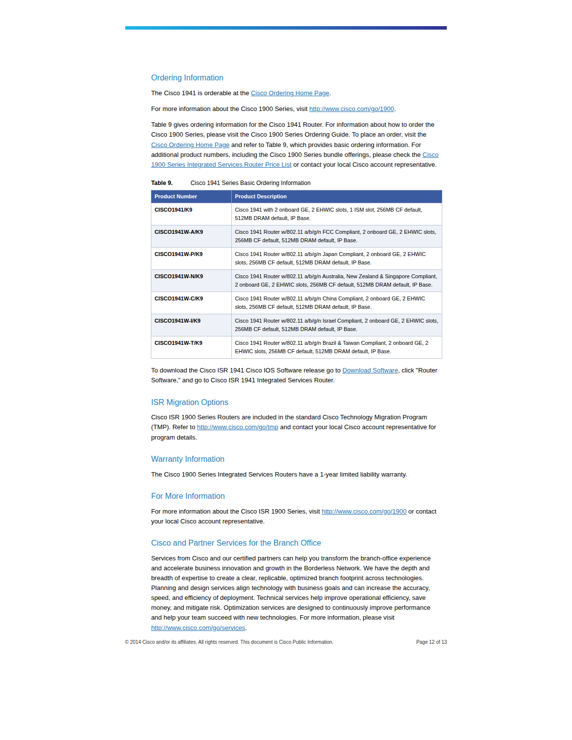Ordering Information
The Cisco 1941 is orderable at the Cisco Ordering Home Page.
For more information about the Cisco 1900 Series, visit http://www.cisco.com/go/1900.
Table 9 gives ordering information for the Cisco 1941 Router. For information about how to order the Cisco 1900 Series, please visit the Cisco 1900 Series Ordering Guide. To place an order, visit the Cisco Ordering Home Page and refer to Table 9, which provides basic ordering information. For additional product numbers, including the Cisco 1900 Series bundle offerings, please check the Cisco 1900 Series Integrated Services Router Price List or contact your local Cisco account representative.
Table 9. Cisco 1941 Series Basic Ordering Information
| Product Number | Product Description |
| --- | --- |
| CISCO1941/K9 | Cisco 1941 with 2 onboard GE, 2 EHWIC slots, 1 ISM slot, 256MB CF default, 512MB DRAM default, IP Base. |
| CISCO1941W-A/K9 | Cisco 1941 Router w/802.11 a/b/g/n FCC Compliant, 2 onboard GE, 2 EHWIC slots, 256MB CF default, 512MB DRAM default, IP Base. |
| CISCO1941W-P/K9 | Cisco 1941 Router w/802.11 a/b/g/n Japan Compliant, 2 onboard GE, 2 EHWIC slots, 256MB CF default, 512MB DRAM default, IP Base. |
| CISCO1941W-N/K9 | Cisco 1941 Router w/802.11 a/b/g/n Australia, New Zealand & Singapore Compliant, 2 onboard GE, 2 EHWIC slots, 256MB CF default, 512MB DRAM default, IP Base. |
| CISCO1941W-C/K9 | Cisco 1941 Router w/802.11 a/b/g/n China Compliant, 2 onboard GE, 2 EHWIC slots, 256MB CF default, 512MB DRAM default, IP Base. |
| CISCO1941W-I/K9 | Cisco 1941 Router w/802.11 a/b/g/n Israel Compliant, 2 onboard GE, 2 EHWIC slots, 256MB CF default, 512MB DRAM default, IP Base. |
| CISCO1941W-T/K9 | Cisco 1941 Router w/802.11 a/b/g/n Brazil & Taiwan Compliant, 2 onboard GE, 2 EHWIC slots, 256MB CF default, 512MB DRAM default, IP Base. |
To download the Cisco ISR 1941 Cisco IOS Software release go to Download Software, click "Router Software," and go to Cisco ISR 1941 Integrated Services Router.
ISR Migration Options
Cisco ISR 1900 Series Routers are included in the standard Cisco Technology Migration Program (TMP). Refer to http://www.cisco.com/go/tmp and contact your local Cisco account representative for program details.
Warranty Information
The Cisco 1900 Series Integrated Services Routers have a 1-year limited liability warranty.
For More Information
For more information about the Cisco ISR 1900 Series, visit http://www.cisco.com/go/1900 or contact your local Cisco account representative.
Cisco and Partner Services for the Branch Office
Services from Cisco and our certified partners can help you transform the branch-office experience and accelerate business innovation and growth in the Borderless Network. We have the depth and breadth of expertise to create a clear, replicable, optimized branch footprint across technologies. Planning and design services align technology with business goals and can increase the accuracy, speed, and efficiency of deployment. Technical services help improve operational efficiency, save money, and mitigate risk. Optimization services are designed to continuously improve performance and help your team succeed with new technologies. For more information, please visit http://www.cisco.com/go/services.
© 2014 Cisco and/or its affiliates. All rights reserved. This document is Cisco Public Information. Page 12 of 13